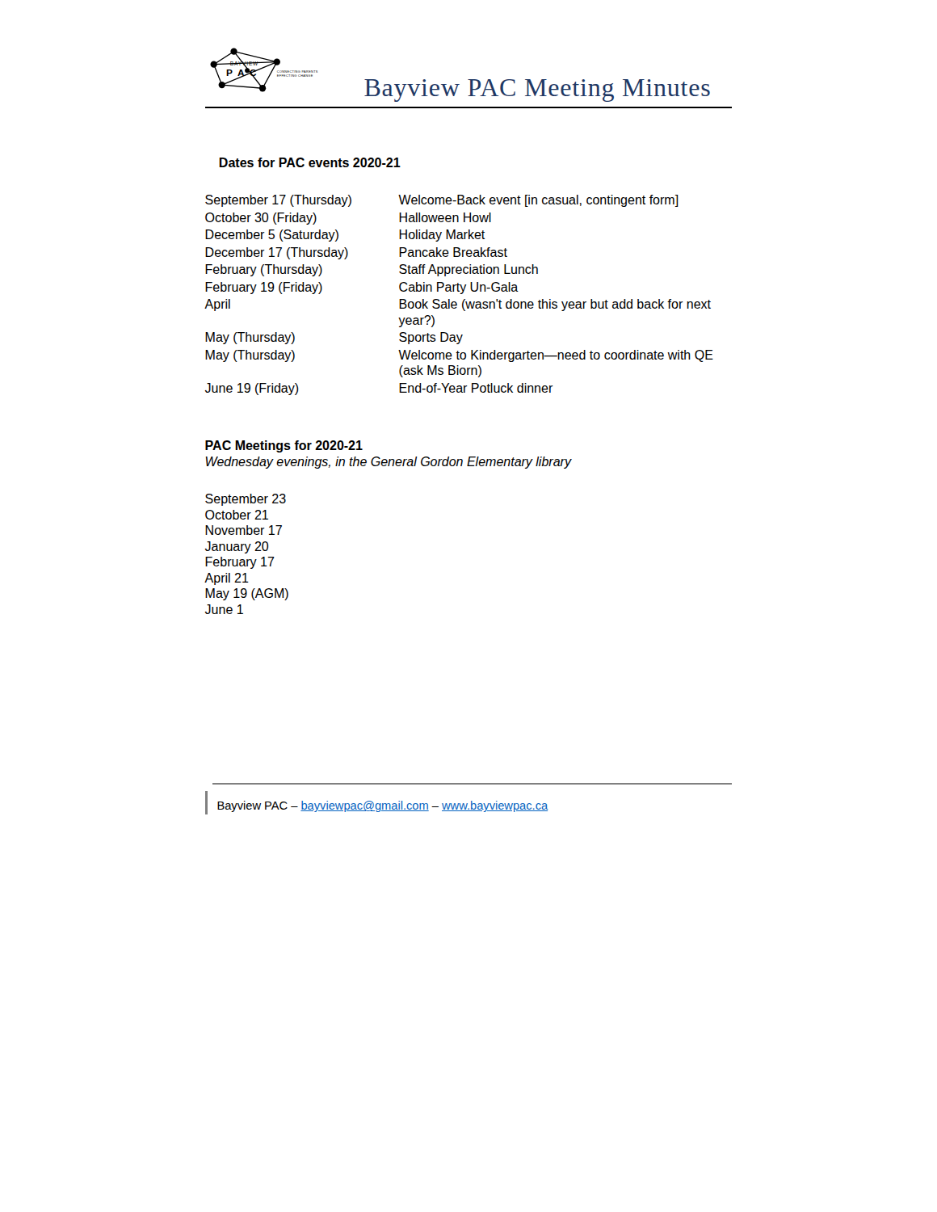BAYVIEW P A C CONNECTING PARENTS EFFECTING CHANGE
Bayview PAC Meeting Minutes
Dates for PAC events 2020-21
| September 17 (Thursday) | Welcome-Back event [in casual, contingent form] |
| October 30 (Friday) | Halloween Howl |
| December 5 (Saturday) | Holiday Market |
| December 17 (Thursday) | Pancake Breakfast |
| February (Thursday) | Staff Appreciation Lunch |
| February 19 (Friday) | Cabin Party Un-Gala |
| April | Book Sale (wasn't done this year but add back for next year?) |
| May (Thursday) | Sports Day |
| May (Thursday) | Welcome to Kindergarten—need to coordinate with QE (ask Ms Biorn) |
| June 19 (Friday) | End-of-Year Potluck dinner |
PAC Meetings for 2020-21
Wednesday evenings, in the General Gordon Elementary library
September 23
October 21
November 17
January 20
February 17
April 21
May 19 (AGM)
June 1
Bayview PAC – bayviewpac@gmail.com – www.bayviewpac.ca